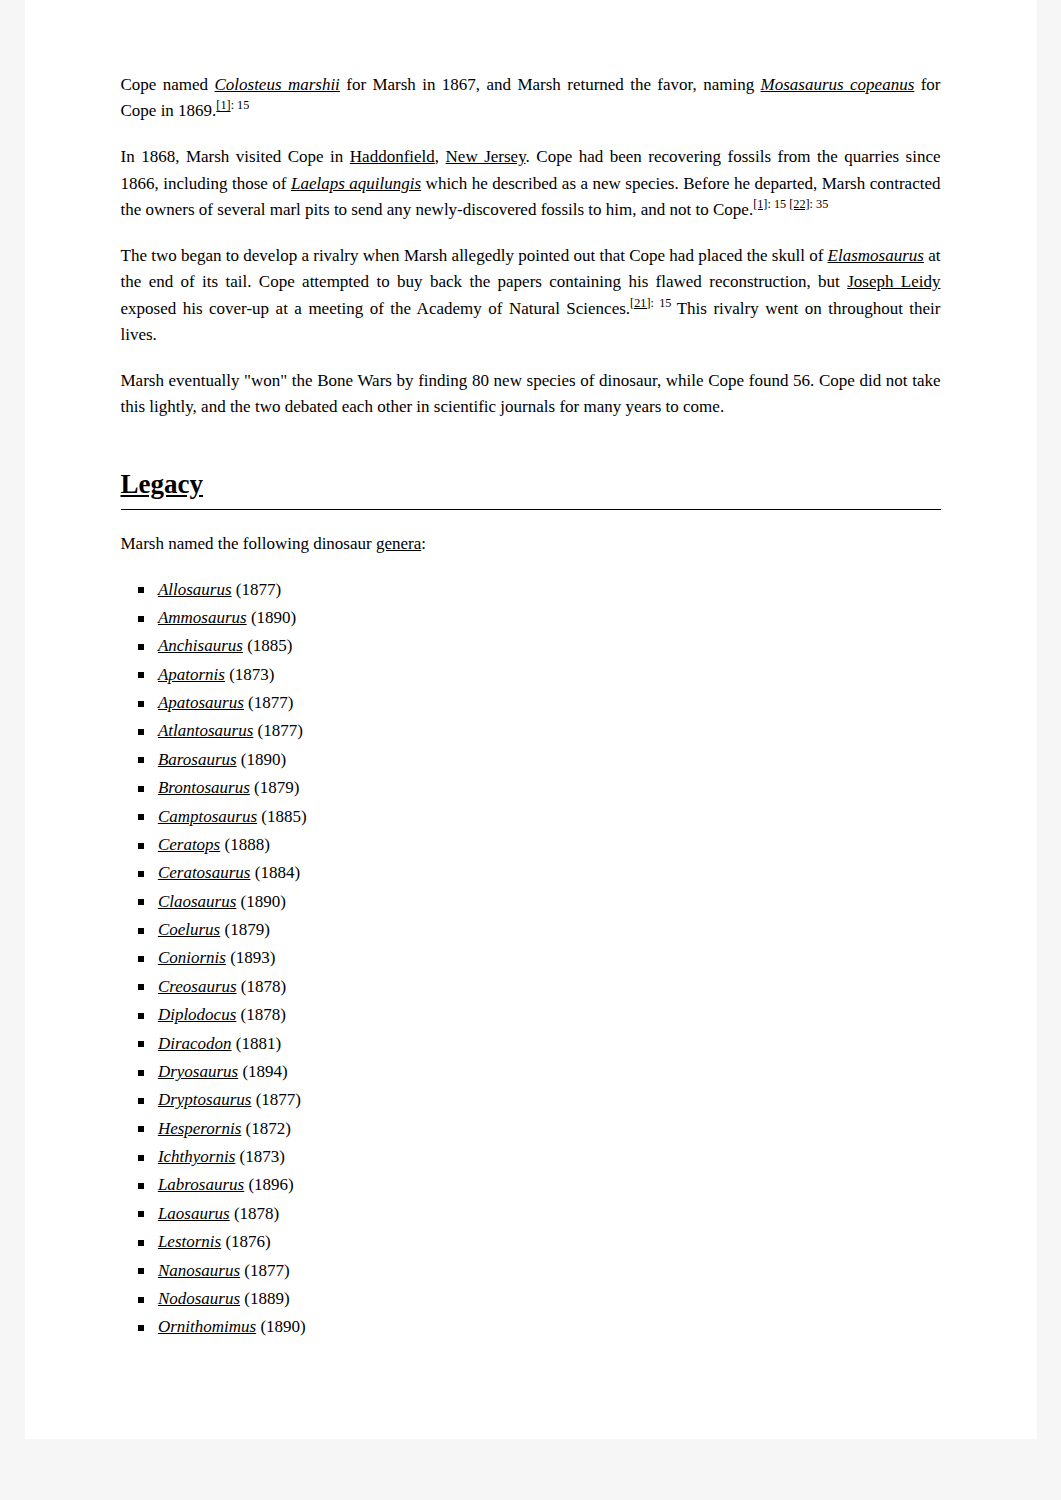Cope named Colosteus marshii for Marsh in 1867, and Marsh returned the favor, naming Mosasaurus copeanus for Cope in 1869.[1]: 15
In 1868, Marsh visited Cope in Haddonfield, New Jersey. Cope had been recovering fossils from the quarries since 1866, including those of Laelaps aquilungis which he described as a new species. Before he departed, Marsh contracted the owners of several marl pits to send any newly-discovered fossils to him, and not to Cope.[1]: 15 [22]: 35
The two began to develop a rivalry when Marsh allegedly pointed out that Cope had placed the skull of Elasmosaurus at the end of its tail. Cope attempted to buy back the papers containing his flawed reconstruction, but Joseph Leidy exposed his cover-up at a meeting of the Academy of Natural Sciences.[21]: 15 This rivalry went on throughout their lives.
Marsh eventually "won" the Bone Wars by finding 80 new species of dinosaur, while Cope found 56. Cope did not take this lightly, and the two debated each other in scientific journals for many years to come.
Legacy
Marsh named the following dinosaur genera:
Allosaurus (1877)
Ammosaurus (1890)
Anchisaurus (1885)
Apatornis (1873)
Apatosaurus (1877)
Atlantosaurus (1877)
Barosaurus (1890)
Brontosaurus (1879)
Camptosaurus (1885)
Ceratops (1888)
Ceratosaurus (1884)
Claosaurus (1890)
Coelurus (1879)
Coniornis (1893)
Creosaurus (1878)
Diplodocus (1878)
Diracodon (1881)
Dryosaurus (1894)
Dryptosaurus (1877)
Hesperornis (1872)
Ichthyornis (1873)
Labrosaurus (1896)
Laosaurus (1878)
Lestornis (1876)
Nanosaurus (1877)
Nodosaurus (1889)
Ornithomimus (1890)